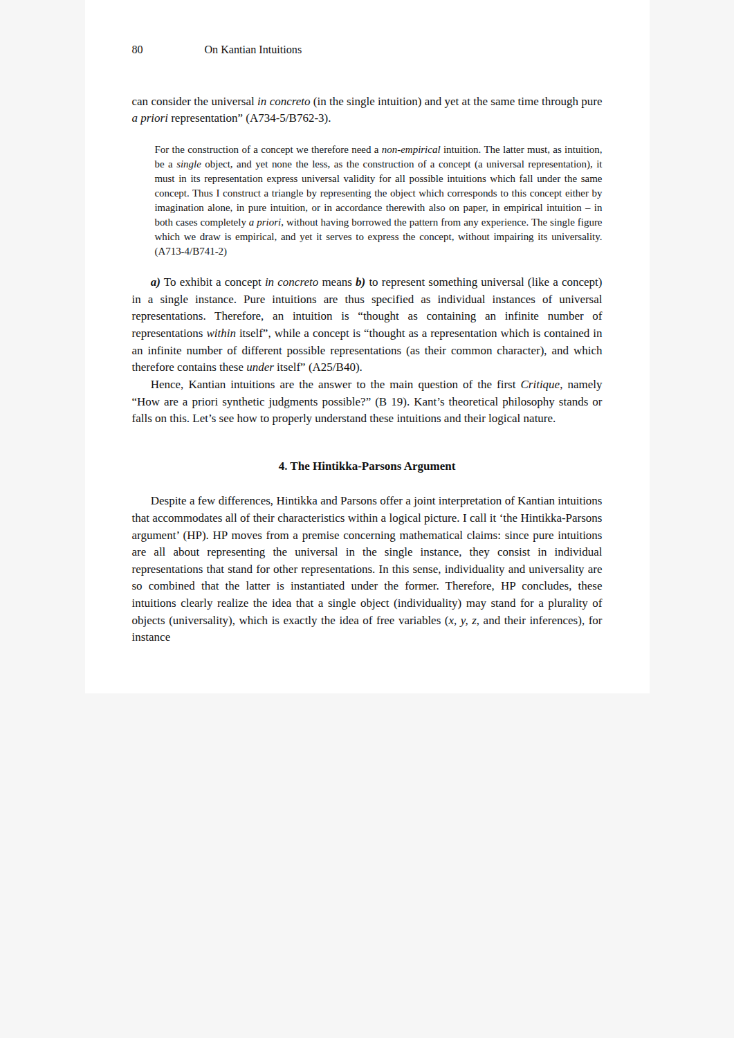80 On Kantian Intuitions
can consider the universal in concreto (in the single intuition) and yet at the same time through pure a priori representation” (A734-5/B762-3).
For the construction of a concept we therefore need a non-empirical intuition. The latter must, as intuition, be a single object, and yet none the less, as the construction of a concept (a universal representation), it must in its representation express universal validity for all possible intuitions which fall under the same concept. Thus I construct a triangle by representing the object which corresponds to this concept either by imagination alone, in pure intuition, or in accordance therewith also on paper, in empirical intuition – in both cases completely a priori, without having borrowed the pattern from any experience. The single figure which we draw is empirical, and yet it serves to express the concept, without impairing its universality. (A713-4/B741-2)
a) To exhibit a concept in concreto means b) to represent something universal (like a concept) in a single instance. Pure intuitions are thus specified as individual instances of universal representations. Therefore, an intuition is “thought as containing an infinite number of representations within itself”, while a concept is “thought as a representation which is contained in an infinite number of different possible representations (as their common character), and which therefore contains these under itself” (A25/B40).
Hence, Kantian intuitions are the answer to the main question of the first Critique, namely “How are a priori synthetic judgments possible?” (B 19). Kant’s theoretical philosophy stands or falls on this. Let’s see how to properly understand these intuitions and their logical nature.
4. The Hintikka-Parsons Argument
Despite a few differences, Hintikka and Parsons offer a joint interpretation of Kantian intuitions that accommodates all of their characteristics within a logical picture. I call it ‘the Hintikka-Parsons argument’ (HP). HP moves from a premise concerning mathematical claims: since pure intuitions are all about representing the universal in the single instance, they consist in individual representations that stand for other representations. In this sense, individuality and universality are so combined that the latter is instantiated under the former. Therefore, HP concludes, these intuitions clearly realize the idea that a single object (individuality) may stand for a plurality of objects (universality), which is exactly the idea of free variables (x, y, z, and their inferences), for instance